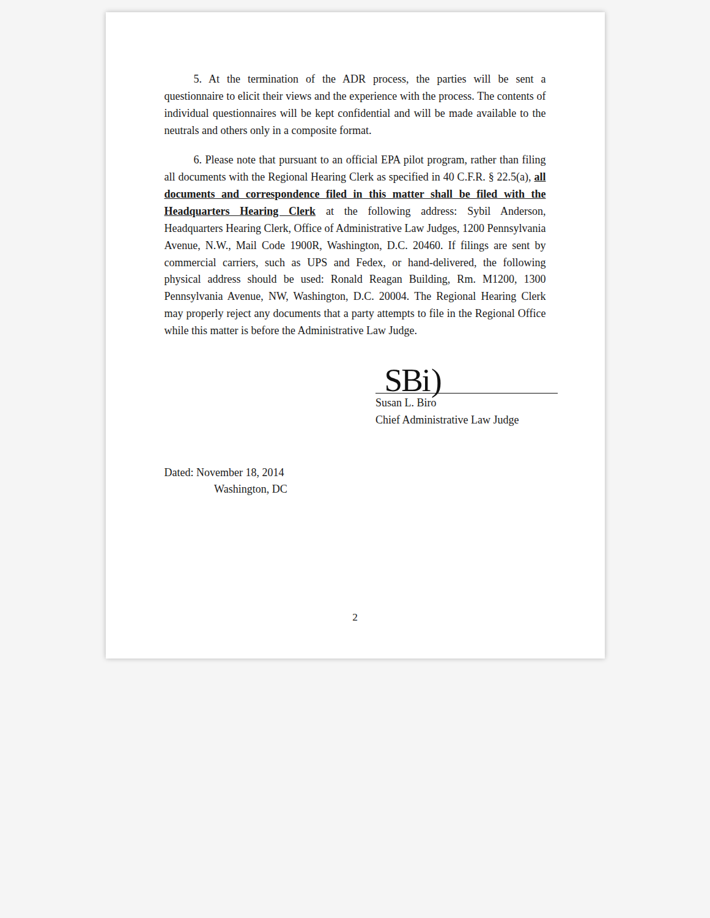5. At the termination of the ADR process, the parties will be sent a questionnaire to elicit their views and the experience with the process. The contents of individual questionnaires will be kept confidential and will be made available to the neutrals and others only in a composite format.
6. Please note that pursuant to an official EPA pilot program, rather than filing all documents with the Regional Hearing Clerk as specified in 40 C.F.R. § 22.5(a), all documents and correspondence filed in this matter shall be filed with the Headquarters Hearing Clerk at the following address: Sybil Anderson, Headquarters Hearing Clerk, Office of Administrative Law Judges, 1200 Pennsylvania Avenue, N.W., Mail Code 1900R, Washington, D.C. 20460. If filings are sent by commercial carriers, such as UPS and Fedex, or hand-delivered, the following physical address should be used: Ronald Reagan Building, Rm. M1200, 1300 Pennsylvania Avenue, NW, Washington, D.C. 20004. The Regional Hearing Clerk may properly reject any documents that a party attempts to file in the Regional Office while this matter is before the Administrative Law Judge.
SBi )
Susan L. Biro
Chief Administrative Law Judge
Dated: November 18, 2014
Washington, DC
2